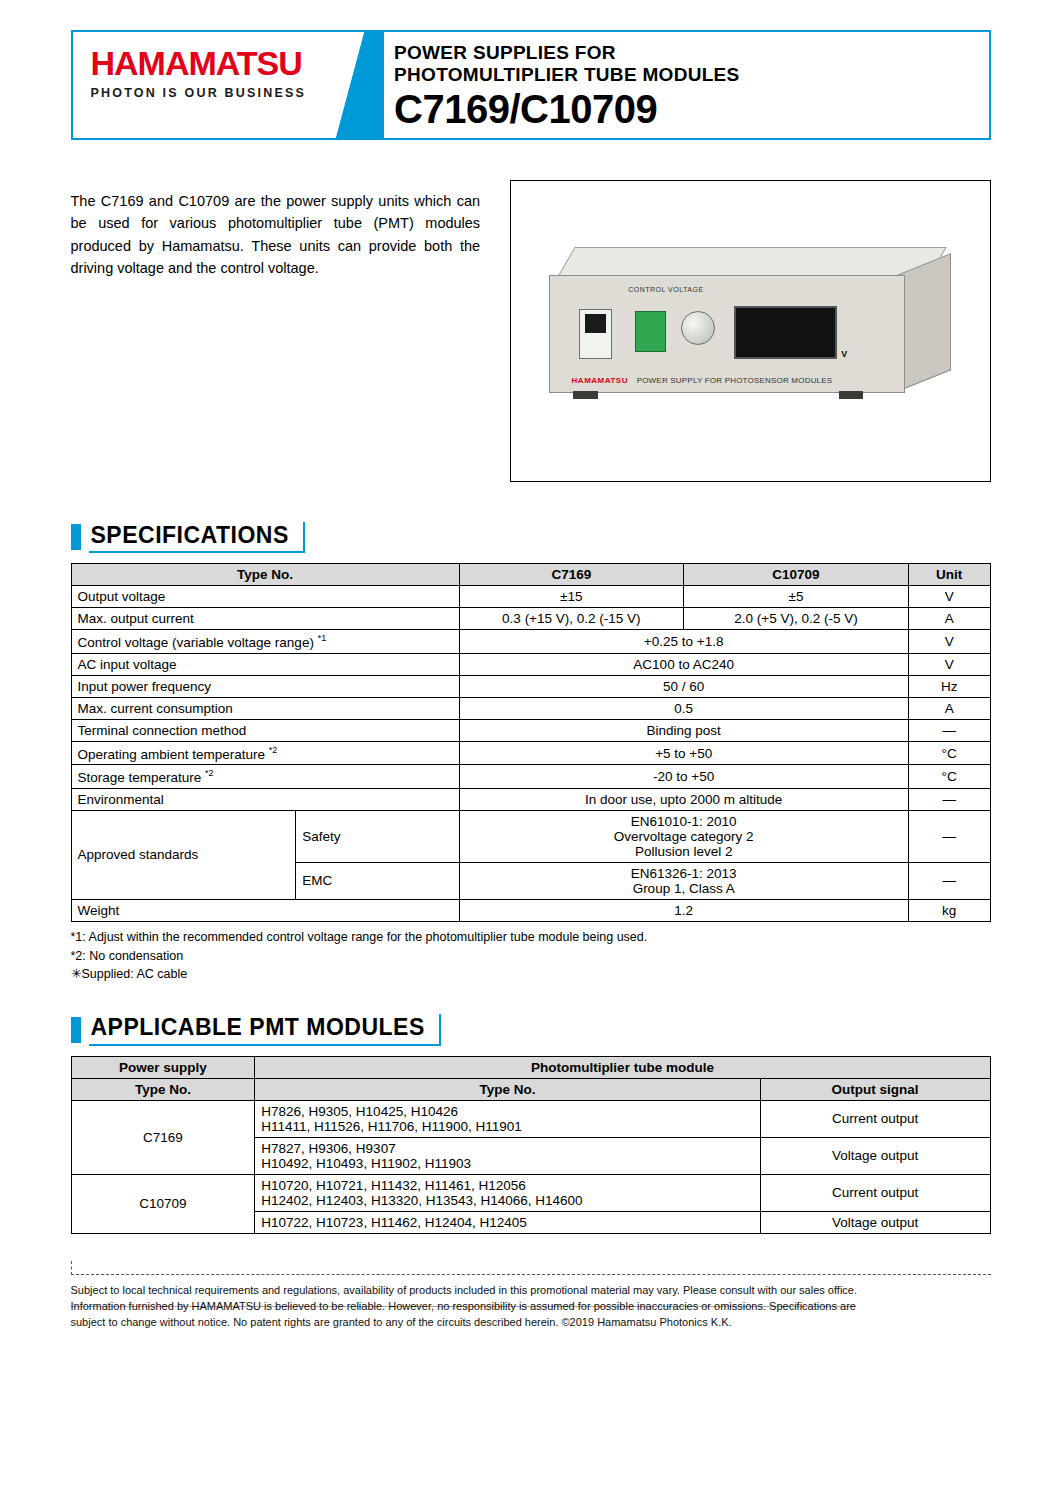HAMAMATSU
PHOTON IS OUR BUSINESS
POWER SUPPLIES FOR
PHOTOMULTIPLIER TUBE MODULES
C7169/C10709
The C7169 and C10709 are the power supply units which can be used for various photomultiplier tube (PMT) modules produced by Hamamatsu. These units can provide both the driving voltage and the control voltage.
CONTROL VOLTAGE
HAMAMATSU POWER SUPPLY FOR PHOTOSENSOR MODULES
SPECIFICATIONS
| Type No. | C7169 | C10709 | Unit |
| --- | --- | --- | --- |
| Output voltage | ±15 | ±5 | V |
| Max. output current | 0.3 (+15 V), 0.2 (-15 V) | 2.0 (+5 V), 0.2 (-5 V) | A |
| Control voltage (variable voltage range) *1 | +0.25 to +1.8 | V |
| AC input voltage | AC100 to AC240 | V |
| Input power frequency | 50 / 60 | Hz |
| Max. current consumption | 0.5 | A |
| Terminal connection method | Binding post | — |
| Operating ambient temperature *2 | +5 to +50 | °C |
| Storage temperature *2 | -20 to +50 | °C |
| Environmental | In door use, upto 2000 m altitude | — |
| Approved standards | Safety | EN61010-1: 2010 Overvoltage category 2 Pollusion level 2 | — |
| EMC | EN61326-1: 2013 Group 1, Class A | — |
| Weight | 1.2 | kg |
*1: Adjust within the recommended control voltage range for the photomultiplier tube module being used.
*2: No condensation
✳Supplied: AC cable
APPLICABLE PMT MODULES
| Power supply | Photomultiplier tube module |
| --- | --- |
| Type No. | Type No. | Output signal |
| C7169 | H7826, H9305, H10425, H10426 H11411, H11526, H11706, H11900, H11901 | Current output |
| H7827, H9306, H9307 H10492, H10493, H11902, H11903 | Voltage output |
| C10709 | H10720, H10721, H11432, H11461, H12056 H12402, H12403, H13320, H13543, H14066, H14600 | Current output |
| H10722, H10723, H11462, H12404, H12405 | Voltage output |
Subject to local technical requirements and regulations, availability of products included in this promotional material may vary. Please consult with our sales office.
Information furnished by HAMAMATSU is believed to be reliable. However, no responsibility is assumed for possible inaccuracies or omissions. Specifications are
subject to change without notice. No patent rights are granted to any of the circuits described herein. ©2019 Hamamatsu Photonics K.K.